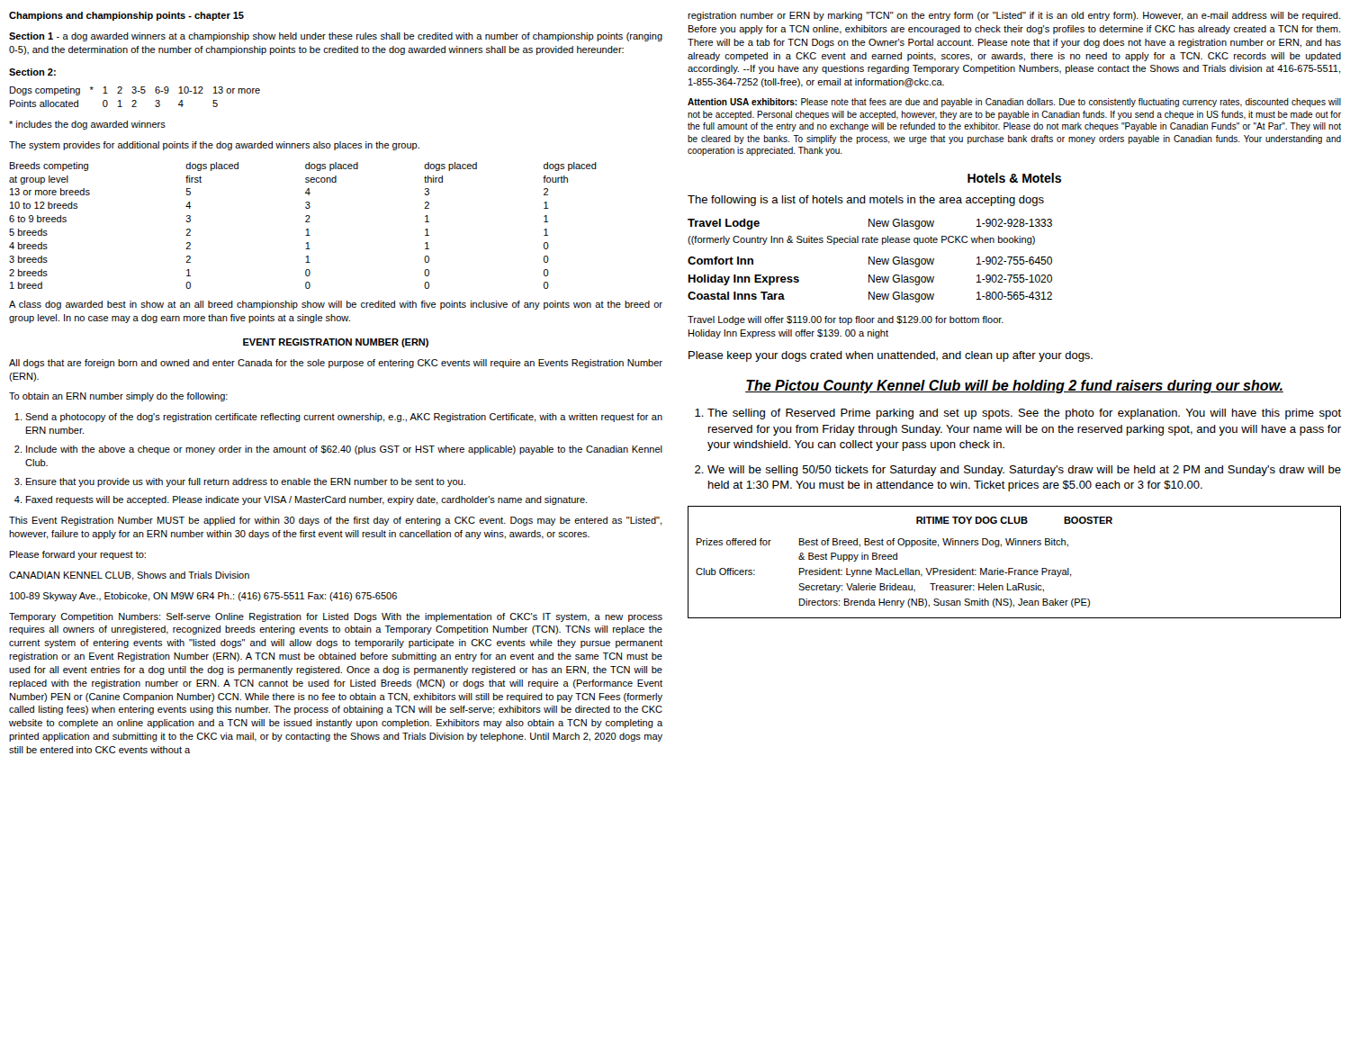Champions and championship points - chapter 15
Section 1 - a dog awarded winners at a championship show held under these rules shall be credited with a number of championship points (ranging 0-5), and the determination of the number of championship points to be credited to the dog awarded winners shall be as provided hereunder:
Section 2:
| Dogs competing | * | 1 | 2 | 3-5 | 6-9 | 10-12 | 13 or more |
| Points allocated | | 0 | 1 | 2 | 3 | 4 | 5 |
* includes the dog awarded winners
The system provides for additional points if the dog awarded winners also places in the group.
| Breeds competing | dogs placed | dogs placed | dogs placed | dogs placed |
| --- | --- | --- | --- | --- |
| at group level | first | second | third | fourth |
| 13 or more breeds | 5 | 4 | 3 | 2 |
| 10 to 12 breeds | 4 | 3 | 2 | 1 |
| 6 to 9 breeds | 3 | 2 | 1 | 1 |
| 5 breeds | 2 | 1 | 1 | 1 |
| 4 breeds | 2 | 1 | 1 | 0 |
| 3 breeds | 2 | 1 | 0 | 0 |
| 2 breeds | 1 | 0 | 0 | 0 |
| 1 breed | 0 | 0 | 0 | 0 |
A class dog awarded best in show at an all breed championship show will be credited with five points inclusive of any points won at the breed or group level. In no case may a dog earn more than five points at a single show.
EVENT REGISTRATION NUMBER (ERN)
All dogs that are foreign born and owned and enter Canada for the sole purpose of entering CKC events will require an Events Registration Number (ERN).
To obtain an ERN number simply do the following:
Send a photocopy of the dog's registration certificate reflecting current ownership, e.g., AKC Registration Certificate, with a written request for an ERN number.
Include with the above a cheque or money order in the amount of $62.40 (plus GST or HST where applicable) payable to the Canadian Kennel Club.
Ensure that you provide us with your full return address to enable the ERN number to be sent to you.
Faxed requests will be accepted. Please indicate your VISA / MasterCard number, expiry date, cardholder's name and signature.
This Event Registration Number MUST be applied for within 30 days of the first day of entering a CKC event. Dogs may be entered as "Listed", however, failure to apply for an ERN number within 30 days of the first event will result in cancellation of any wins, awards, or scores.
Please forward your request to:
CANADIAN KENNEL CLUB, Shows and Trials Division
100-89 Skyway Ave., Etobicoke, ON M9W 6R4 Ph.: (416) 675-5511 Fax: (416) 675-6506
Temporary Competition Numbers: Self-serve Online Registration for Listed Dogs With the implementation of CKC's IT system, a new process requires all owners of unregistered, recognized breeds entering events to obtain a Temporary Competition Number (TCN). TCNs will replace the current system of entering events with "listed dogs" and will allow dogs to temporarily participate in CKC events while they pursue permanent registration or an Event Registration Number (ERN). A TCN must be obtained before submitting an entry for an event and the same TCN must be used for all event entries for a dog until the dog is permanently registered. Once a dog is permanently registered or has an ERN, the TCN will be replaced with the registration number or ERN. A TCN cannot be used for Listed Breeds (MCN) or dogs that will require a (Performance Event Number) PEN or (Canine Companion Number) CCN. While there is no fee to obtain a TCN, exhibitors will still be required to pay TCN Fees (formerly called listing fees) when entering events using this number. The process of obtaining a TCN will be self-serve; exhibitors will be directed to the CKC website to complete an online application and a TCN will be issued instantly upon completion. Exhibitors may also obtain a TCN by completing a printed application and submitting it to the CKC via mail, or by contacting the Shows and Trials Division by telephone. Until March 2, 2020 dogs may still be entered into CKC events without a
registration number or ERN by marking "TCN" on the entry form (or "Listed" if it is an old entry form). However, an e-mail address will be required. Before you apply for a TCN online, exhibitors are encouraged to check their dog's profiles to determine if CKC has already created a TCN for them. There will be a tab for TCN Dogs on the Owner's Portal account. Please note that if your dog does not have a registration number or ERN, and has already competed in a CKC event and earned points, scores, or awards, there is no need to apply for a TCN. CKC records will be updated accordingly. --If you have any questions regarding Temporary Competition Numbers, please contact the Shows and Trials division at 416-675-5511, 1-855-364-7252 (toll-free), or email at information@ckc.ca.
Attention USA exhibitors: Please note that fees are due and payable in Canadian dollars. Due to consistently fluctuating currency rates, discounted cheques will not be accepted. Personal cheques will be accepted, however, they are to be payable in Canadian funds. If you send a cheque in US funds, it must be made out for the full amount of the entry and no exchange will be refunded to the exhibitor. Please do not mark cheques "Payable in Canadian Funds" or "At Par". They will not be cleared by the banks. To simplify the process, we urge that you purchase bank drafts or money orders payable in Canadian funds. Your understanding and cooperation is appreciated. Thank you.
Hotels & Motels
The following is a list of hotels and motels in the area accepting dogs
Travel Lodge
New Glasgow
1-902-928-1333
((formerly Country Inn & Suites Special rate please quote PCKC when booking)
Comfort Inn
New Glasgow
1-902-755-6450
Holiday Inn Express
New Glasgow
1-902-755-1020
Coastal Inns Tara
New Glasgow
1-800-565-4312
Travel Lodge will offer $119.00 for top floor and $129.00 for bottom floor.
Holiday Inn Express will offer $139. 00 a night
Please keep your dogs crated when unattended, and clean up after your dogs.
The Pictou County Kennel Club will be holding 2 fund raisers during our show.
The selling of Reserved Prime parking and set up spots. See the photo for explanation. You will have this prime spot reserved for you from Friday through Sunday. Your name will be on the reserved parking spot, and you will have a pass for your windshield. You can collect your pass upon check in.
We will be selling 50/50 tickets for Saturday and Sunday. Saturday's draw will be held at 2 PM and Sunday's draw will be held at 1:30 PM. You must be in attendance to win. Ticket prices are $5.00 each or 3 for $10.00.
RITIME TOY DOG CLUBBOOSTER
| Prizes offered for | Best of Breed, Best of Opposite, Winners Dog, Winners Bitch, |
| | & Best Puppy in Breed |
| Club Officers: | President: Lynne MacLellan, VPresident: Marie-France Prayal, |
| | Secretary: Valerie Brideau, Treasurer: Helen LaRusic, |
| | Directors: Brenda Henry (NB), Susan Smith (NS), Jean Baker (PE) |